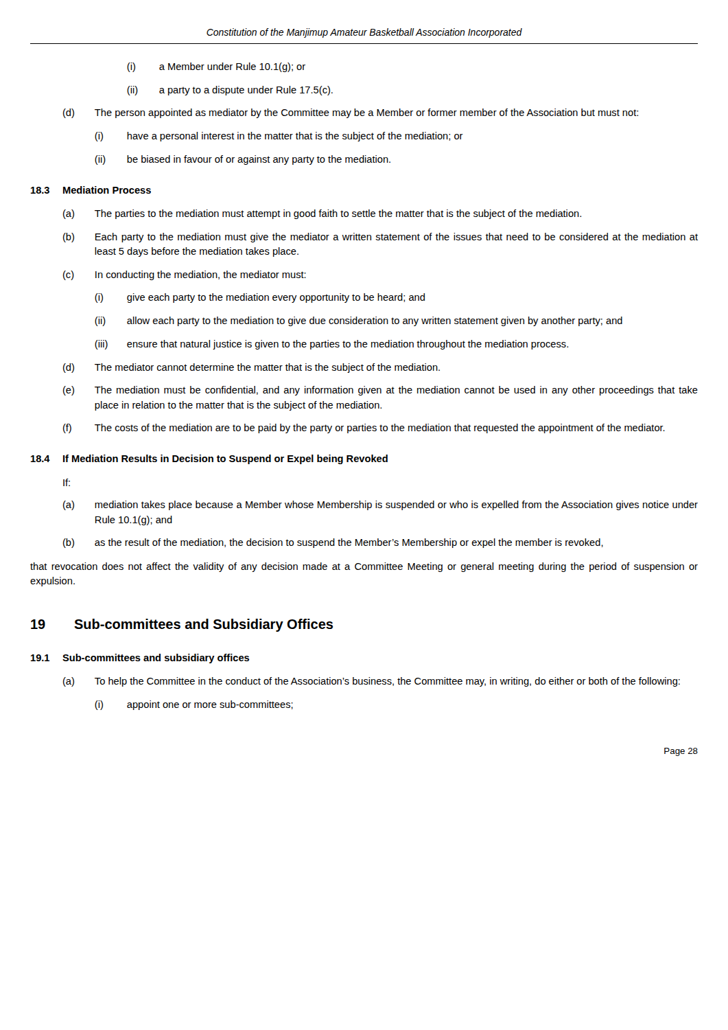Constitution of the Manjimup Amateur Basketball Association Incorporated
(i)
a Member under Rule 10.1(g); or
(ii)
a party to a dispute under Rule 17.5(c).
(d)
The person appointed as mediator by the Committee may be a Member or former member of the Association but must not:
(i)
have a personal interest in the matter that is the subject of the mediation; or
(ii)
be biased in favour of or against any party to the mediation.
18.3 Mediation Process
(a)
The parties to the mediation must attempt in good faith to settle the matter that is the subject of the mediation.
(b)
Each party to the mediation must give the mediator a written statement of the issues that need to be considered at the mediation at least 5 days before the mediation takes place.
(c)
In conducting the mediation, the mediator must:
(i)
give each party to the mediation every opportunity to be heard; and
(ii)
allow each party to the mediation to give due consideration to any written statement given by another party; and
(iii)
ensure that natural justice is given to the parties to the mediation throughout the mediation process.
(d)
The mediator cannot determine the matter that is the subject of the mediation.
(e)
The mediation must be confidential, and any information given at the mediation cannot be used in any other proceedings that take place in relation to the matter that is the subject of the mediation.
(f)
The costs of the mediation are to be paid by the party or parties to the mediation that requested the appointment of the mediator.
18.4 If Mediation Results in Decision to Suspend or Expel being Revoked
If:
(a)
mediation takes place because a Member whose Membership is suspended or who is expelled from the Association gives notice under Rule 10.1(g); and
(b)
as the result of the mediation, the decision to suspend the Member’s Membership or expel the member is revoked,
that revocation does not affect the validity of any decision made at a Committee Meeting or general meeting during the period of suspension or expulsion.
19 Sub-committees and Subsidiary Offices
19.1 Sub-committees and subsidiary offices
(a)
To help the Committee in the conduct of the Association’s business, the Committee may, in writing, do either or both of the following:
(i)
appoint one or more sub-committees;
Page 28